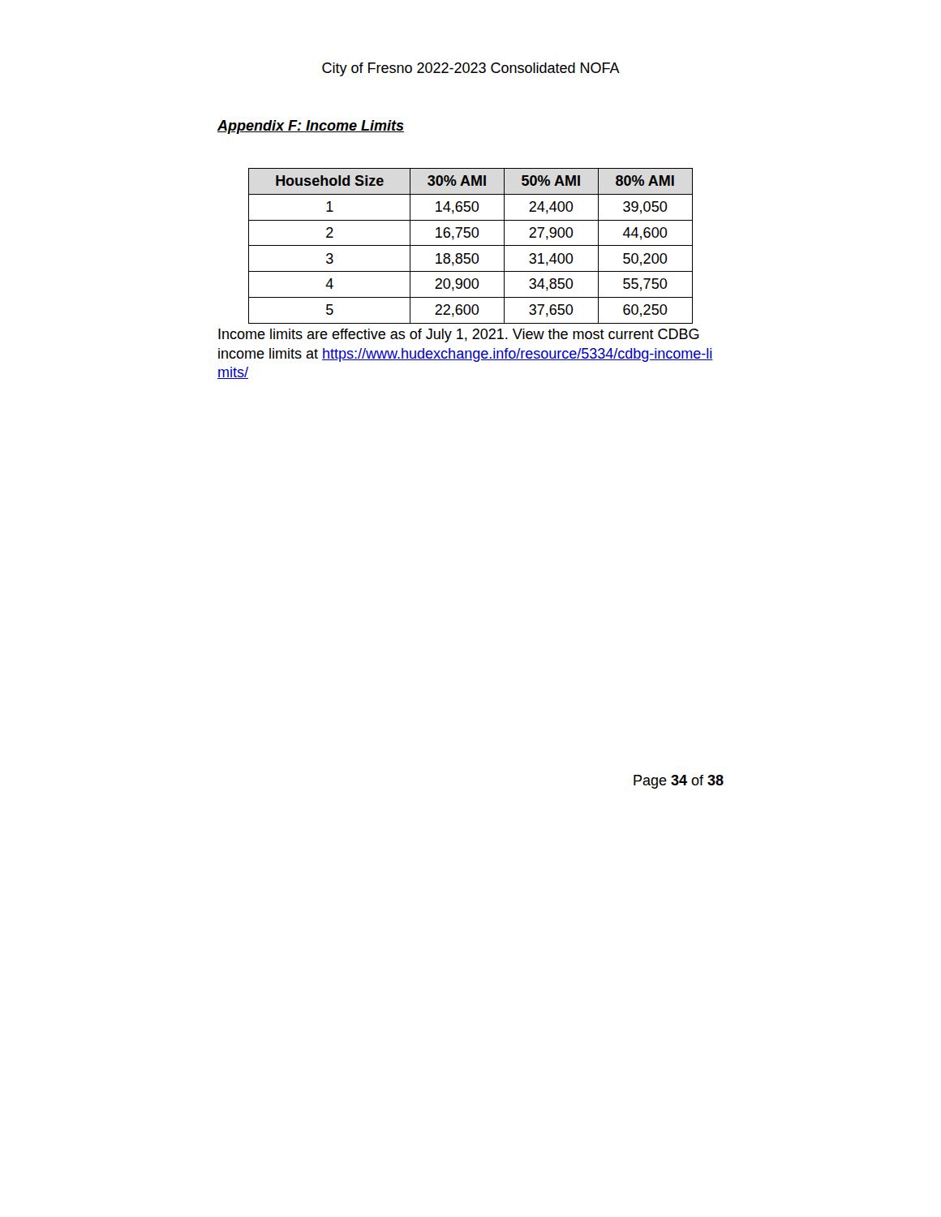City of Fresno 2022-2023 Consolidated NOFA
Appendix F: Income Limits
| Household Size | 30% AMI | 50% AMI | 80% AMI |
| --- | --- | --- | --- |
| 1 | 14,650 | 24,400 | 39,050 |
| 2 | 16,750 | 27,900 | 44,600 |
| 3 | 18,850 | 31,400 | 50,200 |
| 4 | 20,900 | 34,850 | 55,750 |
| 5 | 22,600 | 37,650 | 60,250 |
Income limits are effective as of July 1, 2021. View the most current CDBG income limits at https://www.hudexchange.info/resource/5334/cdbg-income-limits/
Page 34 of 38